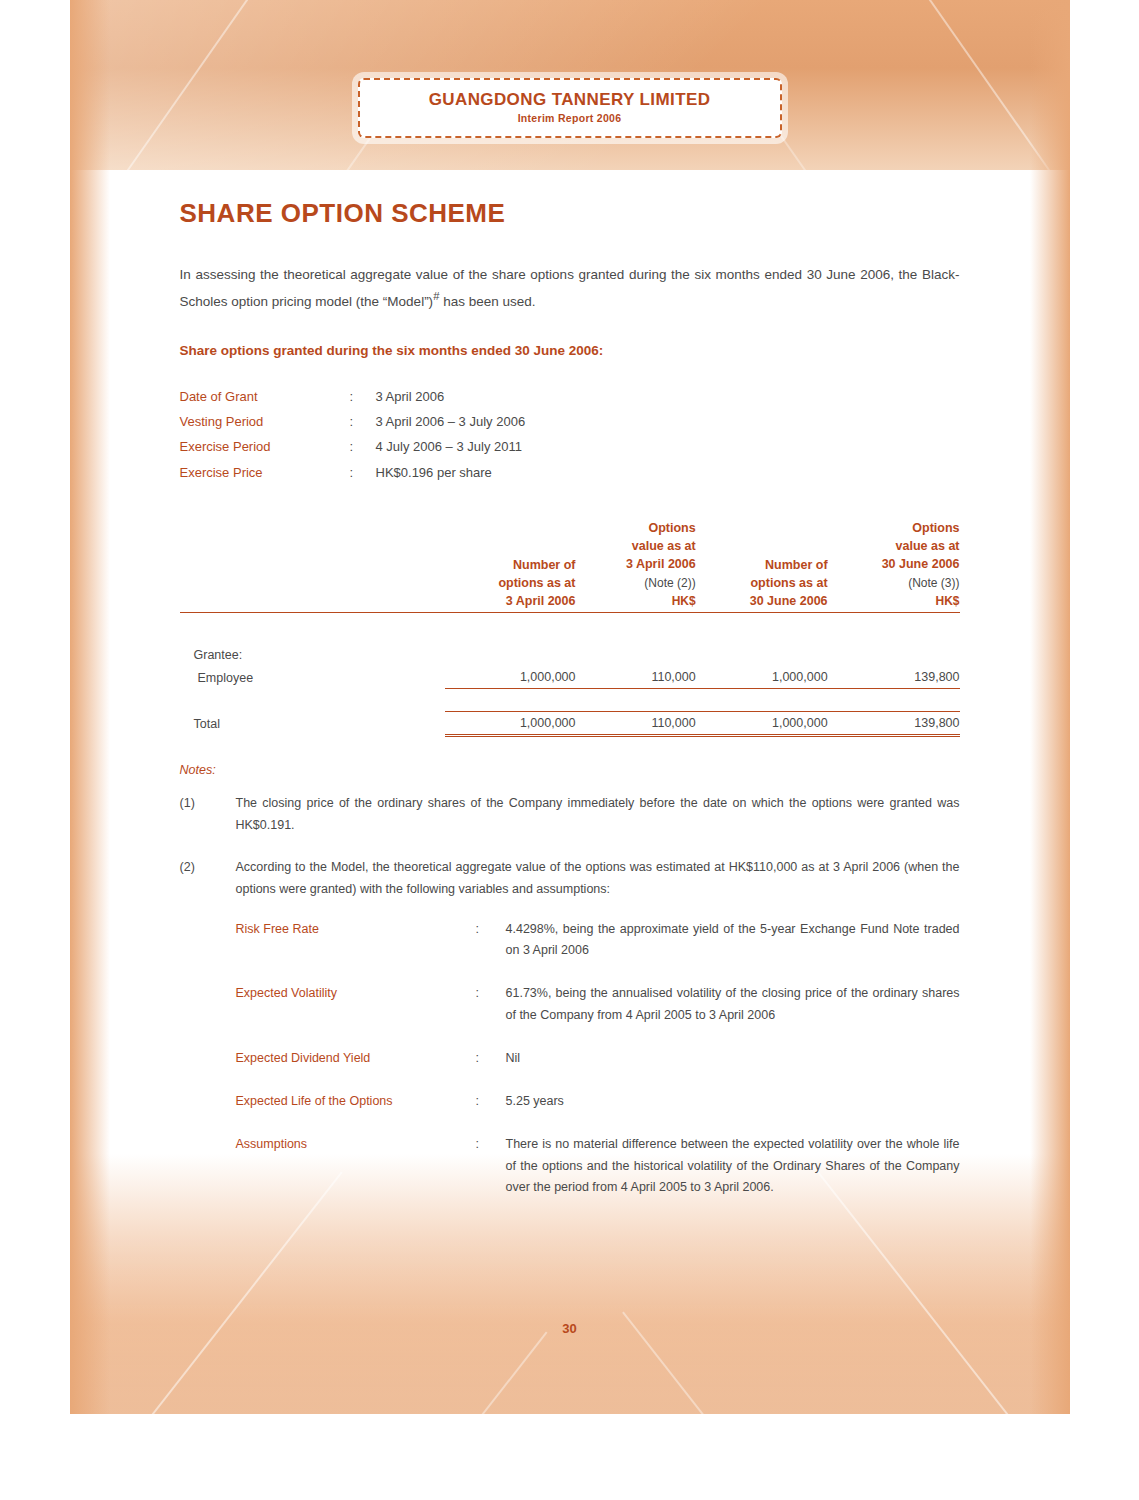Guangdong Tannery Limited
Interim Report 2006
Share Option Scheme
In assessing the theoretical aggregate value of the share options granted during the six months ended 30 June 2006, the Black-Scholes option pricing model (the “Model”)# has been used.
Share options granted during the six months ended 30 June 2006:
| Date of Grant | : | 3 April 2006 |
| Vesting Period | : | 3 April 2006 – 3 July 2006 |
| Exercise Period | : | 4 July 2006 – 3 July 2011 |
| Exercise Price | : | HK$0.196 per share |
| | Number of options as at 3 April 2006 | Options value as at 3 April 2006 (Note (2)) HK$ | Number of options as at 30 June 2006 | Options value as at 30 June 2006 (Note (3)) HK$ |
| --- | --- | --- | --- | --- |
| Grantee: | | | | |
| Employee | 1,000,000 | 110,000 | 1,000,000 | 139,800 |
| Total | 1,000,000 | 110,000 | 1,000,000 | 139,800 |
Notes:
The closing price of the ordinary shares of the Company immediately before the date on which the options were granted was HK$0.191.
According to the Model, the theoretical aggregate value of the options was estimated at HK$110,000 as at 3 April 2006 (when the options were granted) with the following variables and assumptions:
| Risk Free Rate | : | 4.4298%, being the approximate yield of the 5-year Exchange Fund Note traded on 3 April 2006 |
| Expected Volatility | : | 61.73%, being the annualised volatility of the closing price of the ordinary shares of the Company from 4 April 2005 to 3 April 2006 |
| Expected Dividend Yield | : | Nil |
| Expected Life of the Options | : | 5.25 years |
| Assumptions | : | There is no material difference between the expected volatility over the whole life of the options and the historical volatility of the Ordinary Shares of the Company over the period from 4 April 2005 to 3 April 2006. |
30